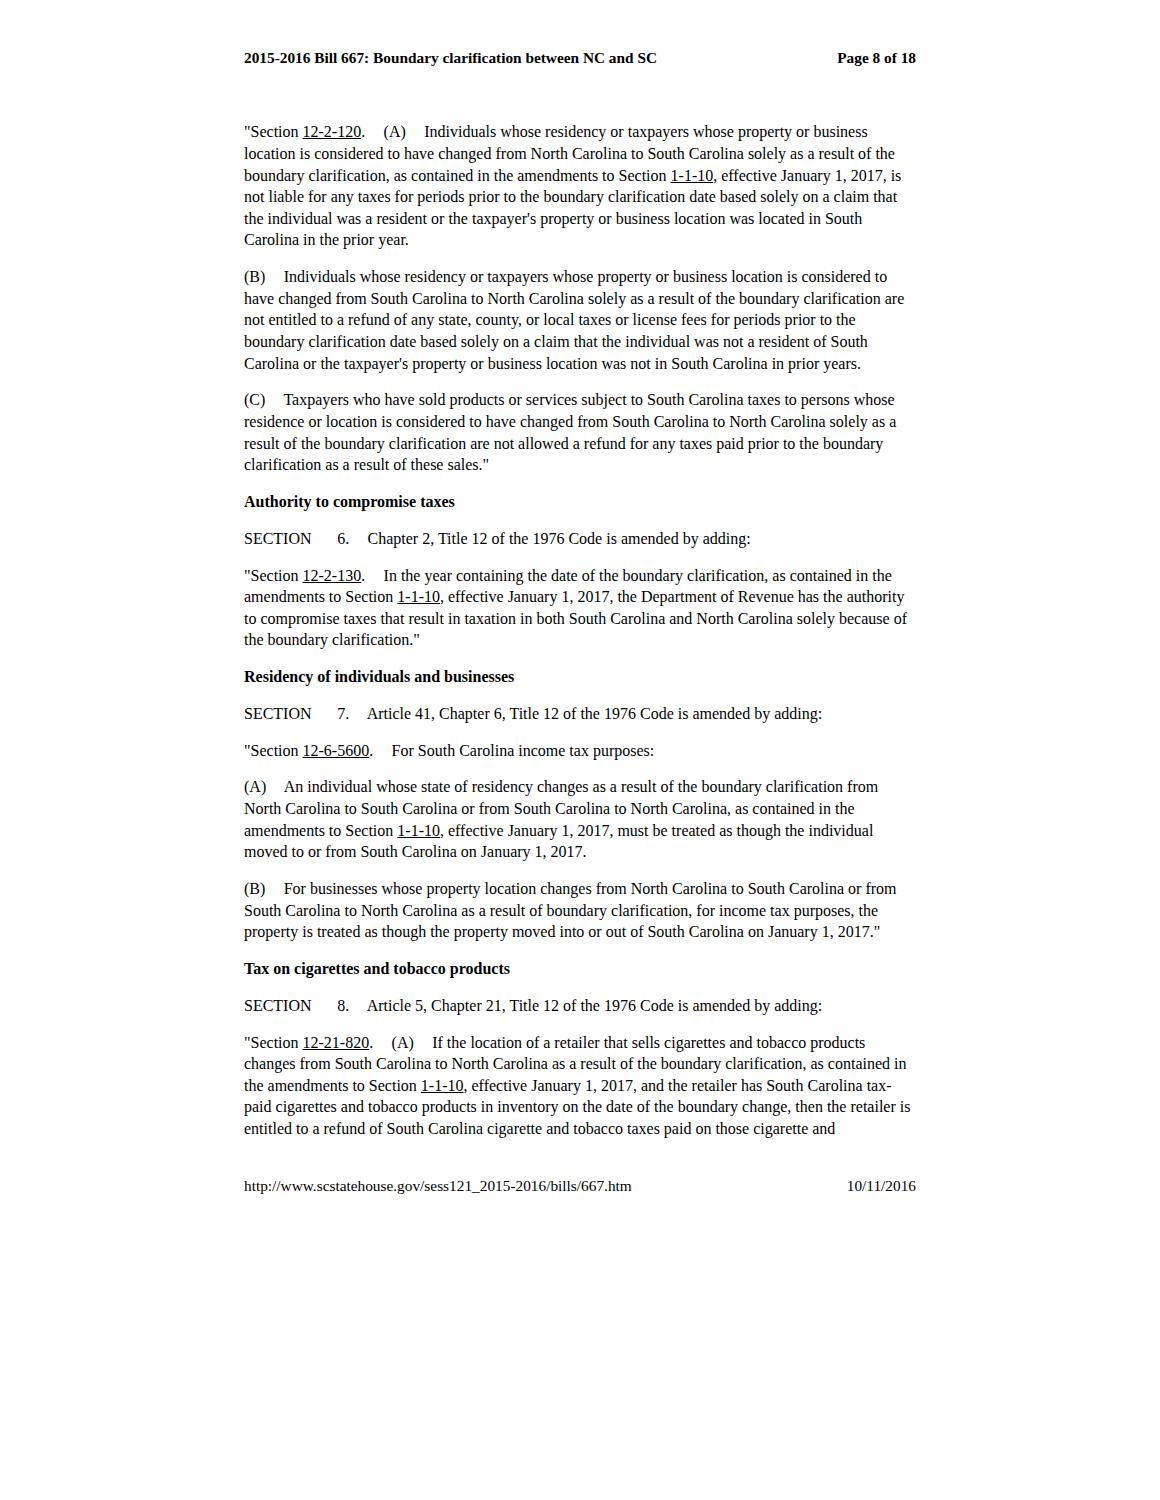2015-2016 Bill 667: Boundary clarification between NC and SC
Page 8 of 18
"Section 12-2-120. (A) Individuals whose residency or taxpayers whose property or business location is considered to have changed from North Carolina to South Carolina solely as a result of the boundary clarification, as contained in the amendments to Section 1-1-10, effective January 1, 2017, is not liable for any taxes for periods prior to the boundary clarification date based solely on a claim that the individual was a resident or the taxpayer's property or business location was located in South Carolina in the prior year.
(B) Individuals whose residency or taxpayers whose property or business location is considered to have changed from South Carolina to North Carolina solely as a result of the boundary clarification are not entitled to a refund of any state, county, or local taxes or license fees for periods prior to the boundary clarification date based solely on a claim that the individual was not a resident of South Carolina or the taxpayer's property or business location was not in South Carolina in prior years.
(C) Taxpayers who have sold products or services subject to South Carolina taxes to persons whose residence or location is considered to have changed from South Carolina to North Carolina solely as a result of the boundary clarification are not allowed a refund for any taxes paid prior to the boundary clarification as a result of these sales."
Authority to compromise taxes
SECTION 6. Chapter 2, Title 12 of the 1976 Code is amended by adding:
"Section 12-2-130. In the year containing the date of the boundary clarification, as contained in the amendments to Section 1-1-10, effective January 1, 2017, the Department of Revenue has the authority to compromise taxes that result in taxation in both South Carolina and North Carolina solely because of the boundary clarification."
Residency of individuals and businesses
SECTION 7. Article 41, Chapter 6, Title 12 of the 1976 Code is amended by adding:
"Section 12-6-5600. For South Carolina income tax purposes:
(A) An individual whose state of residency changes as a result of the boundary clarification from North Carolina to South Carolina or from South Carolina to North Carolina, as contained in the amendments to Section 1-1-10, effective January 1, 2017, must be treated as though the individual moved to or from South Carolina on January 1, 2017.
(B) For businesses whose property location changes from North Carolina to South Carolina or from South Carolina to North Carolina as a result of boundary clarification, for income tax purposes, the property is treated as though the property moved into or out of South Carolina on January 1, 2017."
Tax on cigarettes and tobacco products
SECTION 8. Article 5, Chapter 21, Title 12 of the 1976 Code is amended by adding:
"Section 12-21-820. (A) If the location of a retailer that sells cigarettes and tobacco products changes from South Carolina to North Carolina as a result of the boundary clarification, as contained in the amendments to Section 1-1-10, effective January 1, 2017, and the retailer has South Carolina tax-paid cigarettes and tobacco products in inventory on the date of the boundary change, then the retailer is entitled to a refund of South Carolina cigarette and tobacco taxes paid on those cigarette and
http://www.scstatehouse.gov/sess121_2015-2016/bills/667.htm
10/11/2016